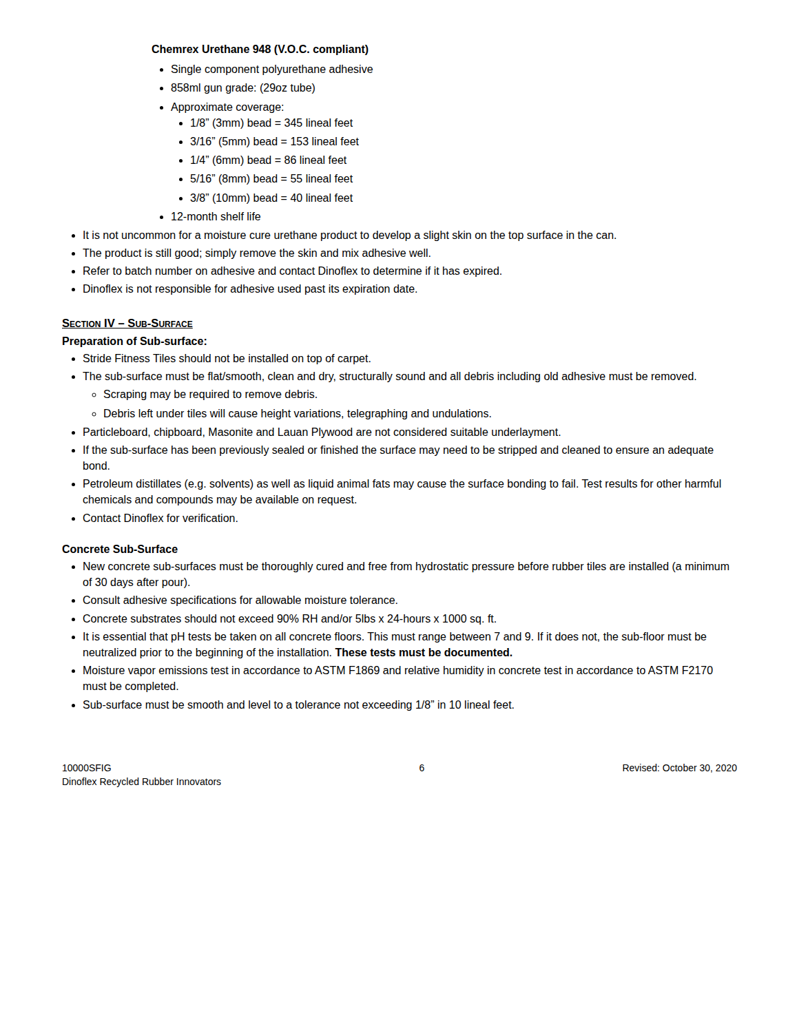Chemrex Urethane 948 (V.O.C. compliant)
Single component polyurethane adhesive
858ml gun grade: (29oz tube)
Approximate coverage:
1/8” (3mm) bead = 345 lineal feet
3/16” (5mm) bead = 153 lineal feet
1/4” (6mm) bead = 86 lineal feet
5/16” (8mm) bead = 55 lineal feet
3/8” (10mm) bead = 40 lineal feet
12-month shelf life
It is not uncommon for a moisture cure urethane product to develop a slight skin on the top surface in the can.
The product is still good; simply remove the skin and mix adhesive well.
Refer to batch number on adhesive and contact Dinoflex to determine if it has expired.
Dinoflex is not responsible for adhesive used past its expiration date.
Section IV – Sub-Surface
Preparation of Sub-surface:
Stride Fitness Tiles should not be installed on top of carpet.
The sub-surface must be flat/smooth, clean and dry, structurally sound and all debris including old adhesive must be removed.
Scraping may be required to remove debris.
Debris left under tiles will cause height variations, telegraphing and undulations.
Particleboard, chipboard, Masonite and Lauan Plywood are not considered suitable underlayment.
If the sub-surface has been previously sealed or finished the surface may need to be stripped and cleaned to ensure an adequate bond.
Petroleum distillates (e.g. solvents) as well as liquid animal fats may cause the surface bonding to fail. Test results for other harmful chemicals and compounds may be available on request.
Contact Dinoflex for verification.
Concrete Sub-Surface
New concrete sub-surfaces must be thoroughly cured and free from hydrostatic pressure before rubber tiles are installed (a minimum of 30 days after pour).
Consult adhesive specifications for allowable moisture tolerance.
Concrete substrates should not exceed 90% RH and/or 5lbs x 24-hours x 1000 sq. ft.
It is essential that pH tests be taken on all concrete floors. This must range between 7 and 9. If it does not, the sub-floor must be neutralized prior to the beginning of the installation. These tests must be documented.
Moisture vapor emissions test in accordance to ASTM F1869 and relative humidity in concrete test in accordance to ASTM F2170 must be completed.
Sub-surface must be smooth and level to a tolerance not exceeding 1/8” in 10 lineal feet.
10000SFIG
Dinoflex Recycled Rubber Innovators
6
Revised: October 30, 2020